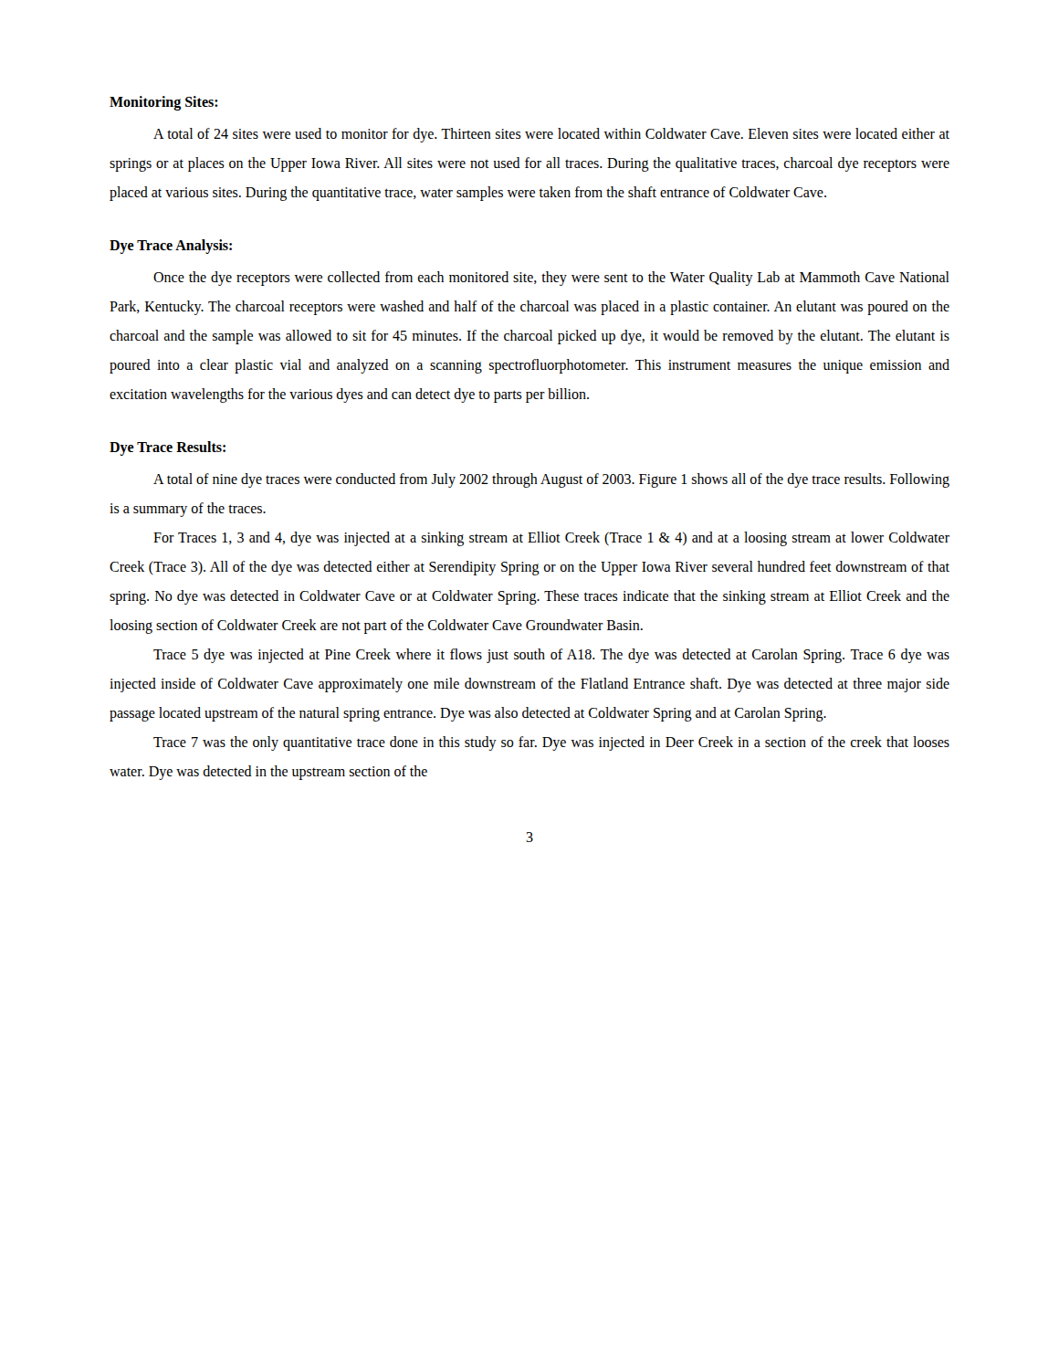Monitoring Sites:
A total of 24 sites were used to monitor for dye. Thirteen sites were located within Coldwater Cave. Eleven sites were located either at springs or at places on the Upper Iowa River. All sites were not used for all traces. During the qualitative traces, charcoal dye receptors were placed at various sites. During the quantitative trace, water samples were taken from the shaft entrance of Coldwater Cave.
Dye Trace Analysis:
Once the dye receptors were collected from each monitored site, they were sent to the Water Quality Lab at Mammoth Cave National Park, Kentucky. The charcoal receptors were washed and half of the charcoal was placed in a plastic container. An elutant was poured on the charcoal and the sample was allowed to sit for 45 minutes. If the charcoal picked up dye, it would be removed by the elutant. The elutant is poured into a clear plastic vial and analyzed on a scanning spectrofluorphotometer. This instrument measures the unique emission and excitation wavelengths for the various dyes and can detect dye to parts per billion.
Dye Trace Results:
A total of nine dye traces were conducted from July 2002 through August of 2003. Figure 1 shows all of the dye trace results. Following is a summary of the traces.
For Traces 1, 3 and 4, dye was injected at a sinking stream at Elliot Creek (Trace 1 & 4) and at a loosing stream at lower Coldwater Creek (Trace 3). All of the dye was detected either at Serendipity Spring or on the Upper Iowa River several hundred feet downstream of that spring. No dye was detected in Coldwater Cave or at Coldwater Spring. These traces indicate that the sinking stream at Elliot Creek and the loosing section of Coldwater Creek are not part of the Coldwater Cave Groundwater Basin.
Trace 5 dye was injected at Pine Creek where it flows just south of A18. The dye was detected at Carolan Spring. Trace 6 dye was injected inside of Coldwater Cave approximately one mile downstream of the Flatland Entrance shaft. Dye was detected at three major side passage located upstream of the natural spring entrance. Dye was also detected at Coldwater Spring and at Carolan Spring.
Trace 7 was the only quantitative trace done in this study so far. Dye was injected in Deer Creek in a section of the creek that looses water. Dye was detected in the upstream section of the
3